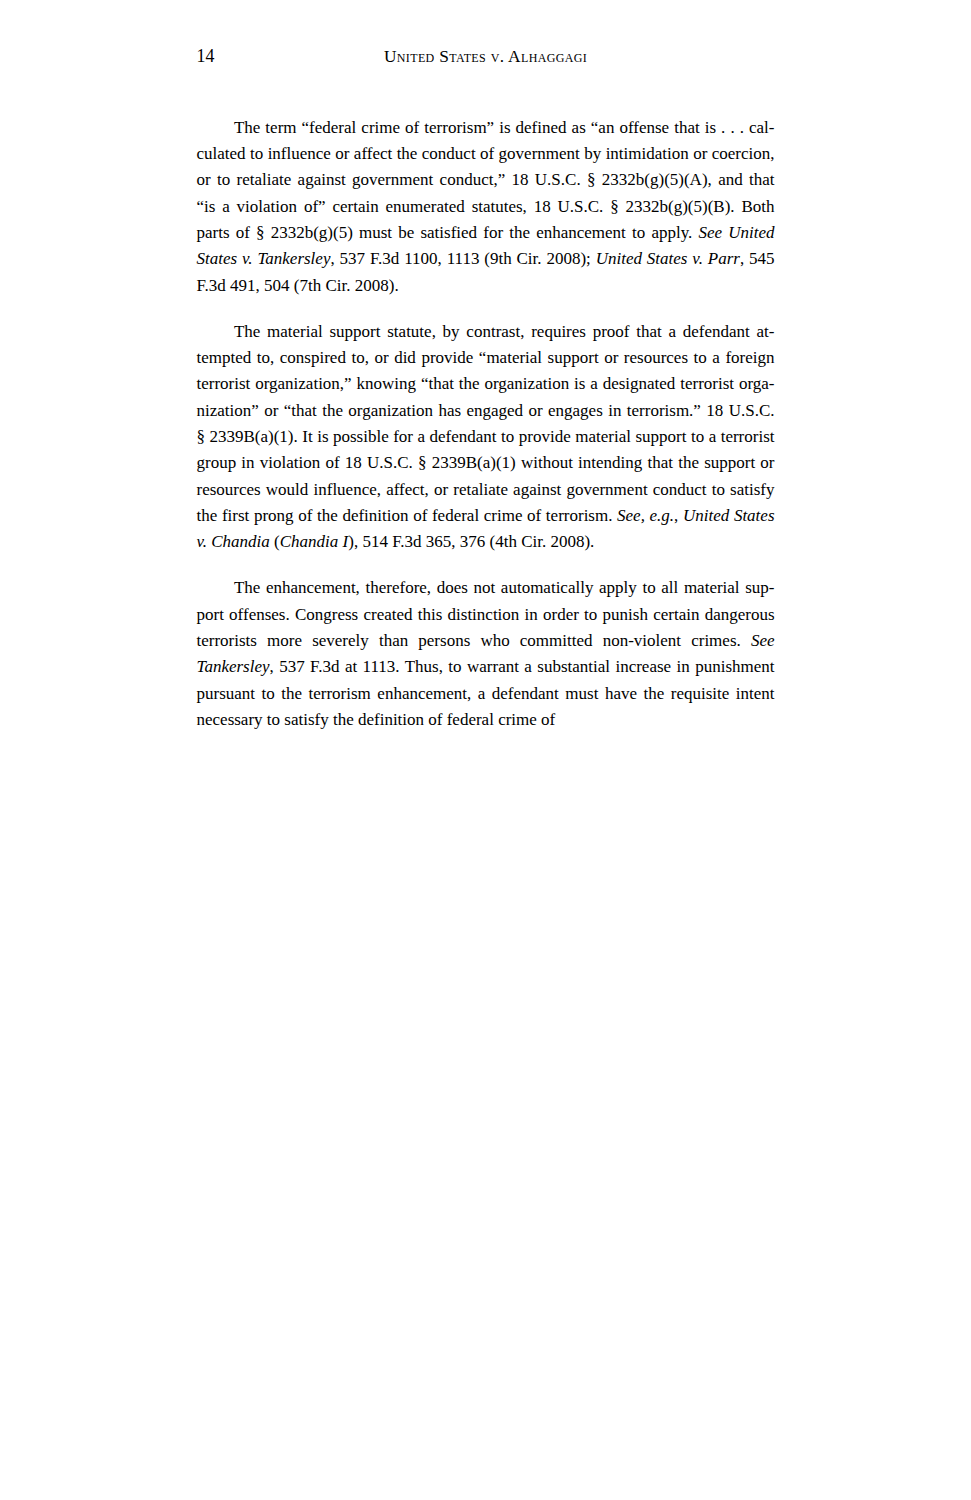14 United States v. Alhaggagi
The term “federal crime of terrorism” is defined as “an offense that is . . . calculated to influence or affect the conduct of government by intimidation or coercion, or to retaliate against government conduct,” 18 U.S.C. § 2332b(g)(5)(A), and that “is a violation of” certain enumerated statutes, 18 U.S.C. § 2332b(g)(5)(B). Both parts of § 2332b(g)(5) must be satisfied for the enhancement to apply. See United States v. Tankersley, 537 F.3d 1100, 1113 (9th Cir. 2008); United States v. Parr, 545 F.3d 491, 504 (7th Cir. 2008).
The material support statute, by contrast, requires proof that a defendant attempted to, conspired to, or did provide “material support or resources to a foreign terrorist organization,” knowing “that the organization is a designated terrorist organization” or “that the organization has engaged or engages in terrorism.” 18 U.S.C. § 2339B(a)(1). It is possible for a defendant to provide material support to a terrorist group in violation of 18 U.S.C. § 2339B(a)(1) without intending that the support or resources would influence, affect, or retaliate against government conduct to satisfy the first prong of the definition of federal crime of terrorism. See, e.g., United States v. Chandia (Chandia I), 514 F.3d 365, 376 (4th Cir. 2008).
The enhancement, therefore, does not automatically apply to all material support offenses. Congress created this distinction in order to punish certain dangerous terrorists more severely than persons who committed non-violent crimes. See Tankersley, 537 F.3d at 1113. Thus, to warrant a substantial increase in punishment pursuant to the terrorism enhancement, a defendant must have the requisite intent necessary to satisfy the definition of federal crime of